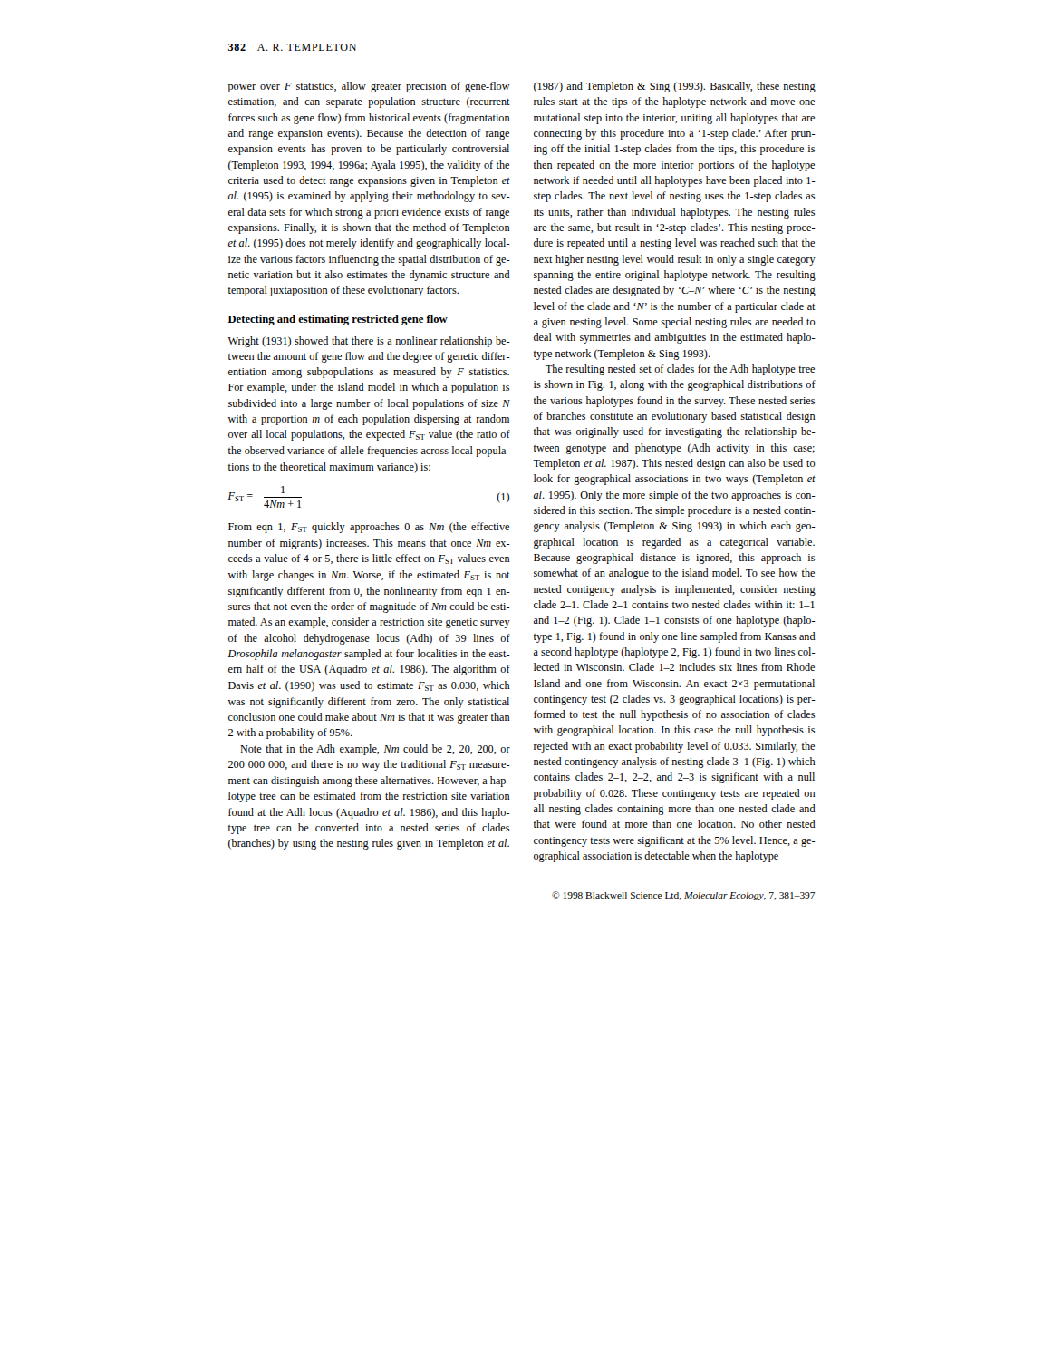382 A. R. TEMPLETON
power over F statistics, allow greater precision of gene-flow estimation, and can separate population structure (recurrent forces such as gene flow) from historical events (fragmentation and range expansion events). Because the detection of range expansion events has proven to be particularly controversial (Templeton 1993, 1994, 1996a; Ayala 1995), the validity of the criteria used to detect range expansions given in Templeton et al. (1995) is examined by applying their methodology to several data sets for which strong a priori evidence exists of range expansions. Finally, it is shown that the method of Templeton et al. (1995) does not merely identify and geographically localize the various factors influencing the spatial distribution of genetic variation but it also estimates the dynamic structure and temporal juxtaposition of these evolutionary factors.
Detecting and estimating restricted gene flow
Wright (1931) showed that there is a nonlinear relationship between the amount of gene flow and the degree of genetic differentiation among subpopulations as measured by F statistics. For example, under the island model in which a population is subdivided into a large number of local populations of size N with a proportion m of each population dispersing at random over all local populations, the expected FST value (the ratio of the observed variance of allele frequencies across local populations to the theoretical maximum variance) is:
FST = 1 4Nm + 1 (1)
From eqn 1, FST quickly approaches 0 as Nm (the effective number of migrants) increases. This means that once Nm exceeds a value of 4 or 5, there is little effect on FST values even with large changes in Nm. Worse, if the estimated FST is not significantly different from 0, the nonlinearity from eqn 1 ensures that not even the order of magnitude of Nm could be estimated. As an example, consider a restriction site genetic survey of the alcohol dehydrogenase locus (Adh) of 39 lines of Drosophila melanogaster sampled at four localities in the eastern half of the USA (Aquadro et al. 1986). The algorithm of Davis et al. (1990) was used to estimate FST as 0.030, which was not significantly different from zero. The only statistical conclusion one could make about Nm is that it was greater than 2 with a probability of 95%.
Note that in the Adh example, Nm could be 2, 20, 200, or 200 000 000, and there is no way the traditional FST measurement can distinguish among these alternatives. However, a haplotype tree can be estimated from the restriction site variation found at the Adh locus (Aquadro et al. 1986), and this haplotype tree can be converted into a nested series of clades (branches) by using the nesting rules given in Templeton et al. (1987) and Templeton & Sing (1993). Basically, these nesting rules start at the tips of the haplotype network and move one mutational step into the interior, uniting all haplotypes that are connecting by this procedure into a ‘1-step clade.’ After pruning off the initial 1-step clades from the tips, this procedure is then repeated on the more interior portions of the haplotype network if needed until all haplotypes have been placed into 1-step clades. The next level of nesting uses the 1-step clades as its units, rather than individual haplotypes. The nesting rules are the same, but result in ‘2-step clades’. This nesting procedure is repeated until a nesting level was reached such that the next higher nesting level would result in only a single category spanning the entire original haplotype network. The resulting nested clades are designated by ‘C–N’ where ‘C’ is the nesting level of the clade and ‘N’ is the number of a particular clade at a given nesting level. Some special nesting rules are needed to deal with symmetries and ambiguities in the estimated haplotype network (Templeton & Sing 1993).
The resulting nested set of clades for the Adh haplotype tree is shown in Fig. 1, along with the geographical distributions of the various haplotypes found in the survey. These nested series of branches constitute an evolutionary based statistical design that was originally used for investigating the relationship between genotype and phenotype (Adh activity in this case; Templeton et al. 1987). This nested design can also be used to look for geographical associations in two ways (Templeton et al. 1995). Only the more simple of the two approaches is considered in this section. The simple procedure is a nested contingency analysis (Templeton & Sing 1993) in which each geographical location is regarded as a categorical variable. Because geographical distance is ignored, this approach is somewhat of an analogue to the island model. To see how the nested contigency analysis is implemented, consider nesting clade 2–1. Clade 2–1 contains two nested clades within it: 1–1 and 1–2 (Fig. 1). Clade 1–1 consists of one haplotype (haplotype 1, Fig. 1) found in only one line sampled from Kansas and a second haplotype (haplotype 2, Fig. 1) found in two lines collected in Wisconsin. Clade 1–2 includes six lines from Rhode Island and one from Wisconsin. An exact 2×3 permutational contingency test (2 clades vs. 3 geographical locations) is performed to test the null hypothesis of no association of clades with geographical location. In this case the null hypothesis is rejected with an exact probability level of 0.033. Similarly, the nested contingency analysis of nesting clade 3–1 (Fig. 1) which contains clades 2–1, 2–2, and 2–3 is significant with a null probability of 0.028. These contingency tests are repeated on all nesting clades containing more than one nested clade and that were found at more than one location. No other nested contingency tests were significant at the 5% level. Hence, a geographical association is detectable when the haplotype
© 1998 Blackwell Science Ltd, Molecular Ecology, 7, 381–397